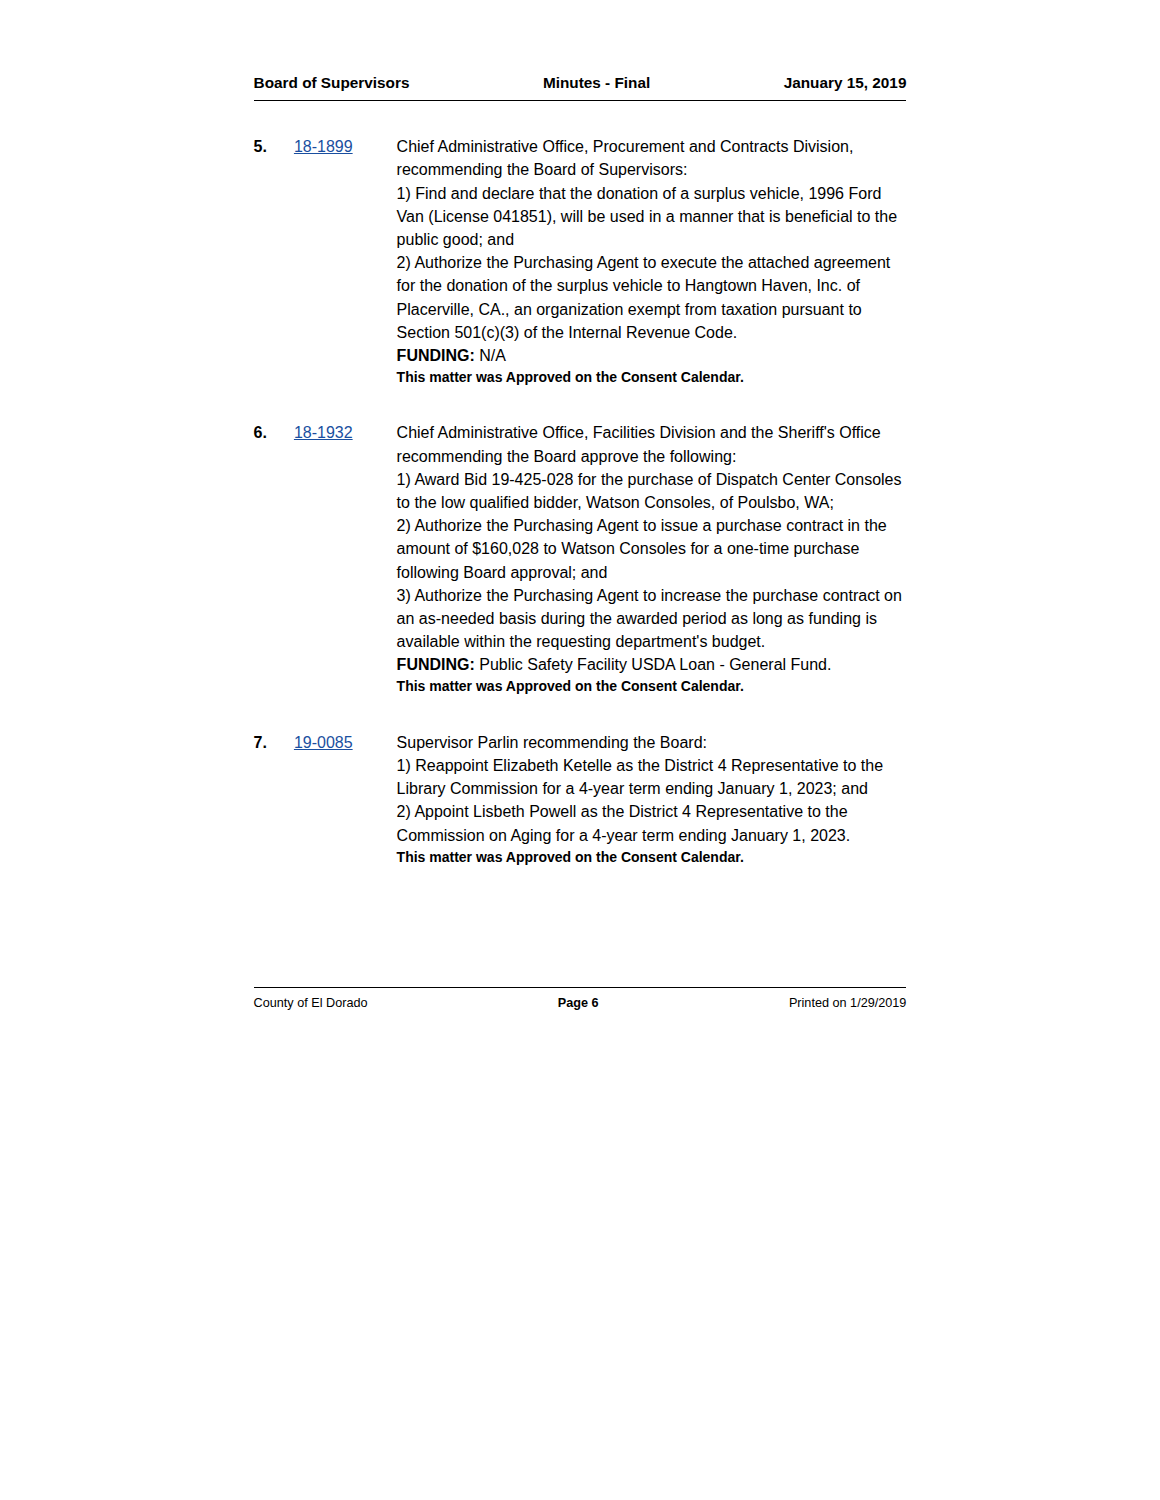Board of Supervisors
Minutes - Final
January 15, 2019
5.
18-1899
Chief Administrative Office, Procurement and Contracts Division, recommending the Board of Supervisors:
1) Find and declare that the donation of a surplus vehicle, 1996 Ford Van (License 041851), will be used in a manner that is beneficial to the public good; and
2) Authorize the Purchasing Agent to execute the attached agreement for the donation of the surplus vehicle to Hangtown Haven, Inc. of Placerville, CA., an organization exempt from taxation pursuant to Section 501(c)(3) of the Internal Revenue Code.
FUNDING: N/A
This matter was Approved on the Consent Calendar.
6.
18-1932
Chief Administrative Office, Facilities Division and the Sheriff's Office recommending the Board approve the following:
1) Award Bid 19-425-028 for the purchase of Dispatch Center Consoles to the low qualified bidder, Watson Consoles, of Poulsbo, WA;
2) Authorize the Purchasing Agent to issue a purchase contract in the amount of $160,028 to Watson Consoles for a one-time purchase following Board approval; and
3) Authorize the Purchasing Agent to increase the purchase contract on an as-needed basis during the awarded period as long as funding is available within the requesting department's budget.
FUNDING: Public Safety Facility USDA Loan - General Fund.
This matter was Approved on the Consent Calendar.
7.
19-0085
Supervisor Parlin recommending the Board:
1) Reappoint Elizabeth Ketelle as the District 4 Representative to the Library Commission for a 4-year term ending January 1, 2023; and
2) Appoint Lisbeth Powell as the District 4 Representative to the Commission on Aging for a 4-year term ending January 1, 2023.
This matter was Approved on the Consent Calendar.
County of El Dorado
Page 6
Printed on 1/29/2019